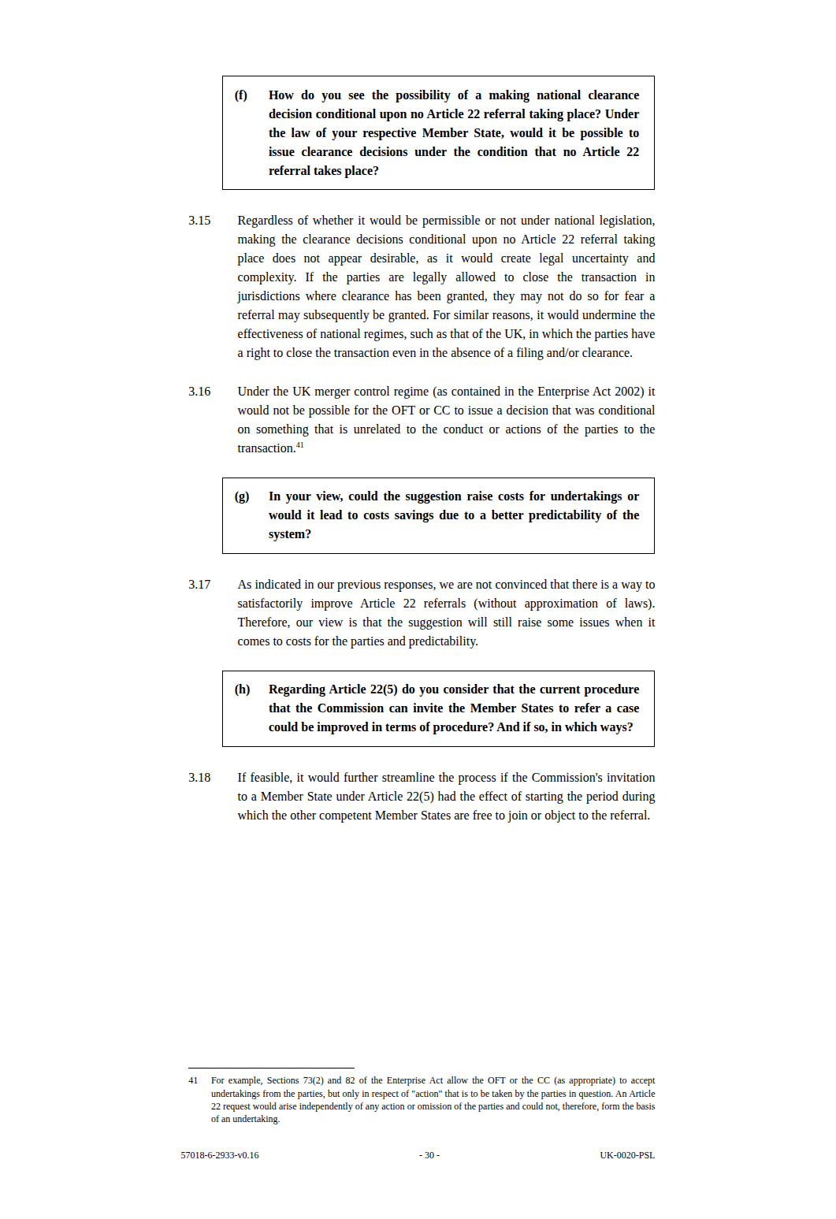(f) How do you see the possibility of a making national clearance decision conditional upon no Article 22 referral taking place? Under the law of your respective Member State, would it be possible to issue clearance decisions under the condition that no Article 22 referral takes place?
3.15
Regardless of whether it would be permissible or not under national legislation, making the clearance decisions conditional upon no Article 22 referral taking place does not appear desirable, as it would create legal uncertainty and complexity. If the parties are legally allowed to close the transaction in jurisdictions where clearance has been granted, they may not do so for fear a referral may subsequently be granted. For similar reasons, it would undermine the effectiveness of national regimes, such as that of the UK, in which the parties have a right to close the transaction even in the absence of a filing and/or clearance.
3.16
Under the UK merger control regime (as contained in the Enterprise Act 2002) it would not be possible for the OFT or CC to issue a decision that was conditional on something that is unrelated to the conduct or actions of the parties to the transaction.41
(g) In your view, could the suggestion raise costs for undertakings or would it lead to costs savings due to a better predictability of the system?
3.17
As indicated in our previous responses, we are not convinced that there is a way to satisfactorily improve Article 22 referrals (without approximation of laws). Therefore, our view is that the suggestion will still raise some issues when it comes to costs for the parties and predictability.
(h) Regarding Article 22(5) do you consider that the current procedure that the Commission can invite the Member States to refer a case could be improved in terms of procedure? And if so, in which ways?
3.18
If feasible, it would further streamline the process if the Commission's invitation to a Member State under Article 22(5) had the effect of starting the period during which the other competent Member States are free to join or object to the referral.
41
For example, Sections 73(2) and 82 of the Enterprise Act allow the OFT or the CC (as appropriate) to accept undertakings from the parties, but only in respect of "action" that is to be taken by the parties in question. An Article 22 request would arise independently of any action or omission of the parties and could not, therefore, form the basis of an undertaking.
57018-6-2933-v0.16
- 30 -
UK-0020-PSL